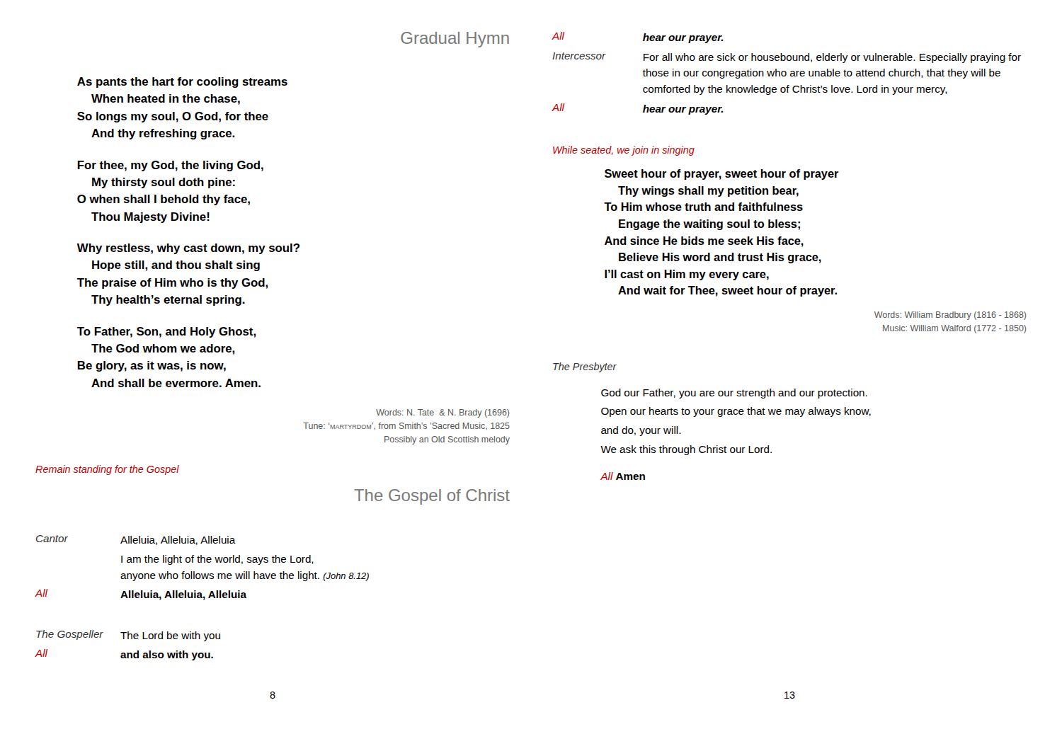Gradual Hymn
As pants the hart for cooling streams
When heated in the chase,
So longs my soul, O God, for thee
And thy refreshing grace.
For thee, my God, the living God,
My thirsty soul doth pine:
O when shall I behold thy face,
Thou Majesty Divine!
Why restless, why cast down, my soul?
Hope still, and thou shalt sing
The praise of Him who is thy God,
Thy health’s eternal spring.
To Father, Son, and Holy Ghost,
The God whom we adore,
Be glory, as it was, is now,
And shall be evermore. Amen.
Words: N. Tate & N. Brady (1696)
Tune: ‘martyrdom’, from Smith’s ’Sacred Music, 1825
Possibly an Old Scottish melody
Remain standing for the Gospel
The Gospel of Christ
| Cantor | Alleluia, Alleluia, Alleluia |
| | I am the light of the world, says the Lord, anyone who follows me will have the light. (John 8.12) |
| All | Alleluia, Alleluia, Alleluia |
| The Gospeller | The Lord be with you |
| All | and also with you. |
8
| All | hear our prayer. |
| Intercessor | For all who are sick or housebound, elderly or vulnerable. Especially praying for those in our congregation who are unable to attend church, that they will be comforted by the knowledge of Christ’s love. Lord in your mercy, |
| All | hear our prayer. |
While seated, we join in singing
Sweet hour of prayer, sweet hour of prayer
Thy wings shall my petition bear,
To Him whose truth and faithfulness
Engage the waiting soul to bless;
And since He bids me seek His face,
Believe His word and trust His grace,
I’ll cast on Him my every care,
And wait for Thee, sweet hour of prayer.
Words: William Bradbury (1816 - 1868)
Music: William Walford (1772 - 1850)
The Presbyter
God our Father, you are our strength and our protection.
Open our hearts to your grace that we may always know,
and do, your will.
We ask this through Christ our Lord.
All Amen
13